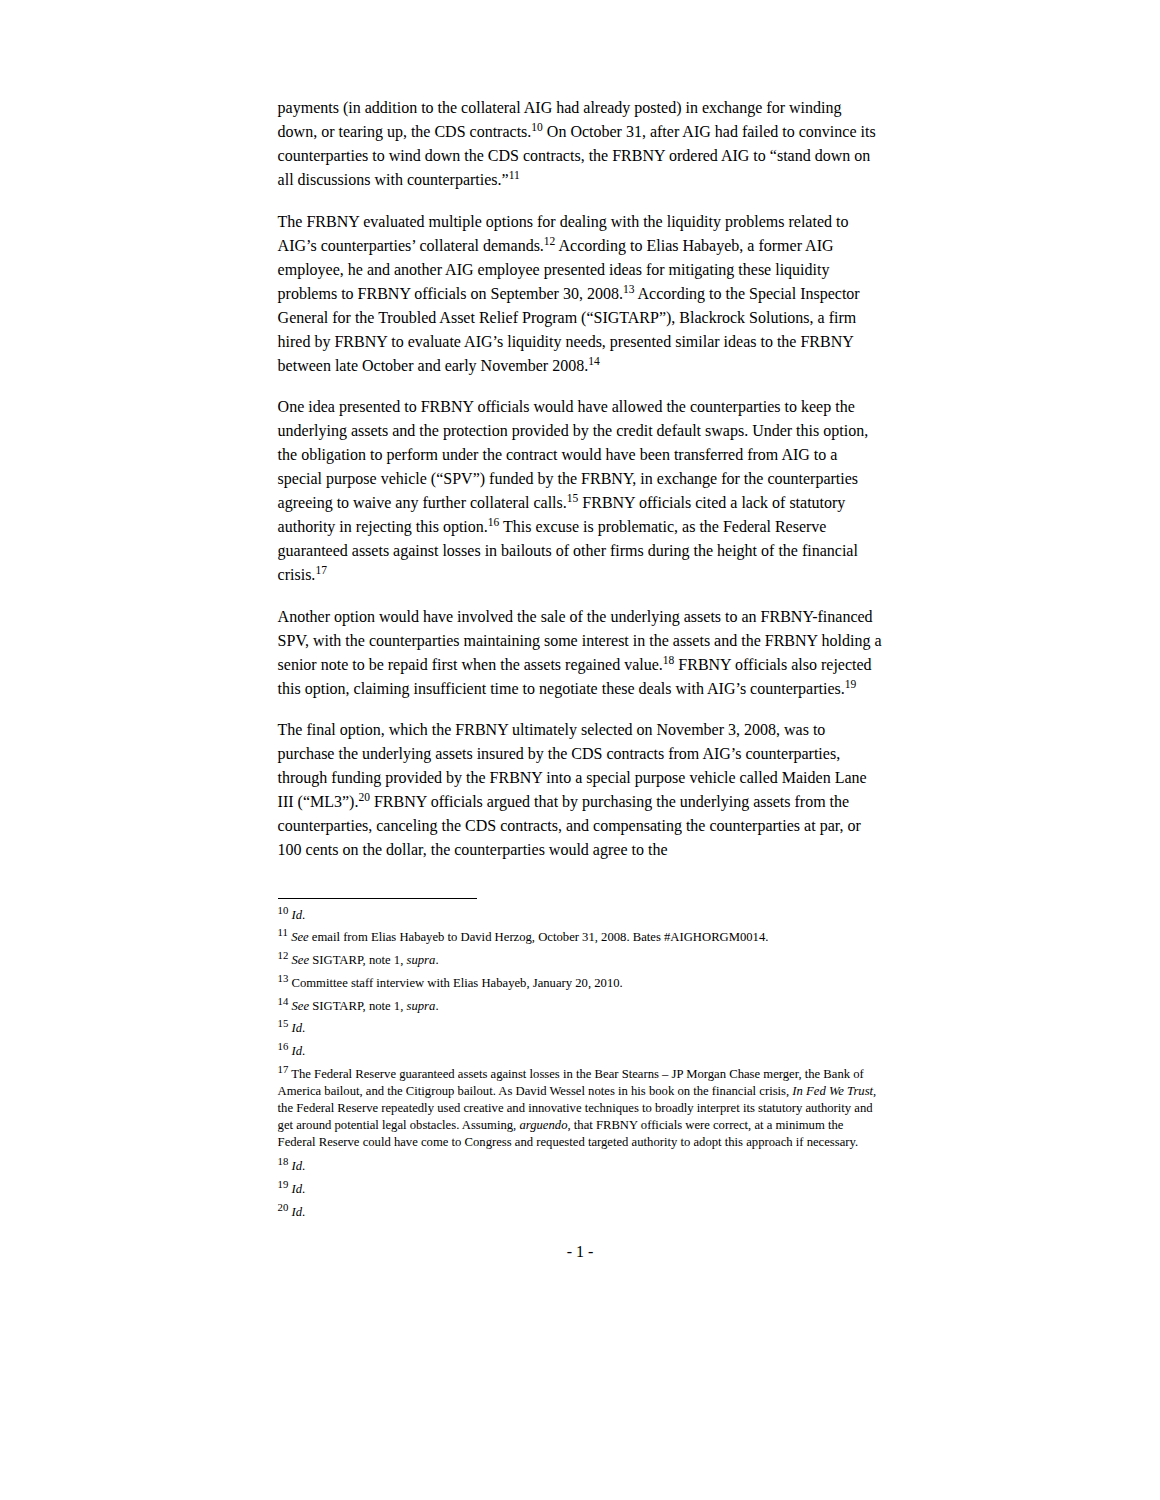payments (in addition to the collateral AIG had already posted) in exchange for winding down, or tearing up, the CDS contracts.10 On October 31, after AIG had failed to convince its counterparties to wind down the CDS contracts, the FRBNY ordered AIG to “stand down on all discussions with counterparties.”11
The FRBNY evaluated multiple options for dealing with the liquidity problems related to AIG’s counterparties’ collateral demands.12 According to Elias Habayeb, a former AIG employee, he and another AIG employee presented ideas for mitigating these liquidity problems to FRBNY officials on September 30, 2008.13 According to the Special Inspector General for the Troubled Asset Relief Program (“SIGTARP”), Blackrock Solutions, a firm hired by FRBNY to evaluate AIG’s liquidity needs, presented similar ideas to the FRBNY between late October and early November 2008.14
One idea presented to FRBNY officials would have allowed the counterparties to keep the underlying assets and the protection provided by the credit default swaps. Under this option, the obligation to perform under the contract would have been transferred from AIG to a special purpose vehicle (“SPV”) funded by the FRBNY, in exchange for the counterparties agreeing to waive any further collateral calls.15 FRBNY officials cited a lack of statutory authority in rejecting this option.16 This excuse is problematic, as the Federal Reserve guaranteed assets against losses in bailouts of other firms during the height of the financial crisis.17
Another option would have involved the sale of the underlying assets to an FRBNY-financed SPV, with the counterparties maintaining some interest in the assets and the FRBNY holding a senior note to be repaid first when the assets regained value.18 FRBNY officials also rejected this option, claiming insufficient time to negotiate these deals with AIG’s counterparties.19
The final option, which the FRBNY ultimately selected on November 3, 2008, was to purchase the underlying assets insured by the CDS contracts from AIG’s counterparties, through funding provided by the FRBNY into a special purpose vehicle called Maiden Lane III (“ML3”).20 FRBNY officials argued that by purchasing the underlying assets from the counterparties, canceling the CDS contracts, and compensating the counterparties at par, or 100 cents on the dollar, the counterparties would agree to the
10 Id.
11 See email from Elias Habayeb to David Herzog, October 31, 2008. Bates #AIGHORGM0014.
12 See SIGTARP, note 1, supra.
13 Committee staff interview with Elias Habayeb, January 20, 2010.
14 See SIGTARP, note 1, supra.
15 Id.
16 Id.
17 The Federal Reserve guaranteed assets against losses in the Bear Stearns – JP Morgan Chase merger, the Bank of America bailout, and the Citigroup bailout. As David Wessel notes in his book on the financial crisis, In Fed We Trust, the Federal Reserve repeatedly used creative and innovative techniques to broadly interpret its statutory authority and get around potential legal obstacles. Assuming, arguendo, that FRBNY officials were correct, at a minimum the Federal Reserve could have come to Congress and requested targeted authority to adopt this approach if necessary.
18 Id.
19 Id.
20 Id.
- 1 -